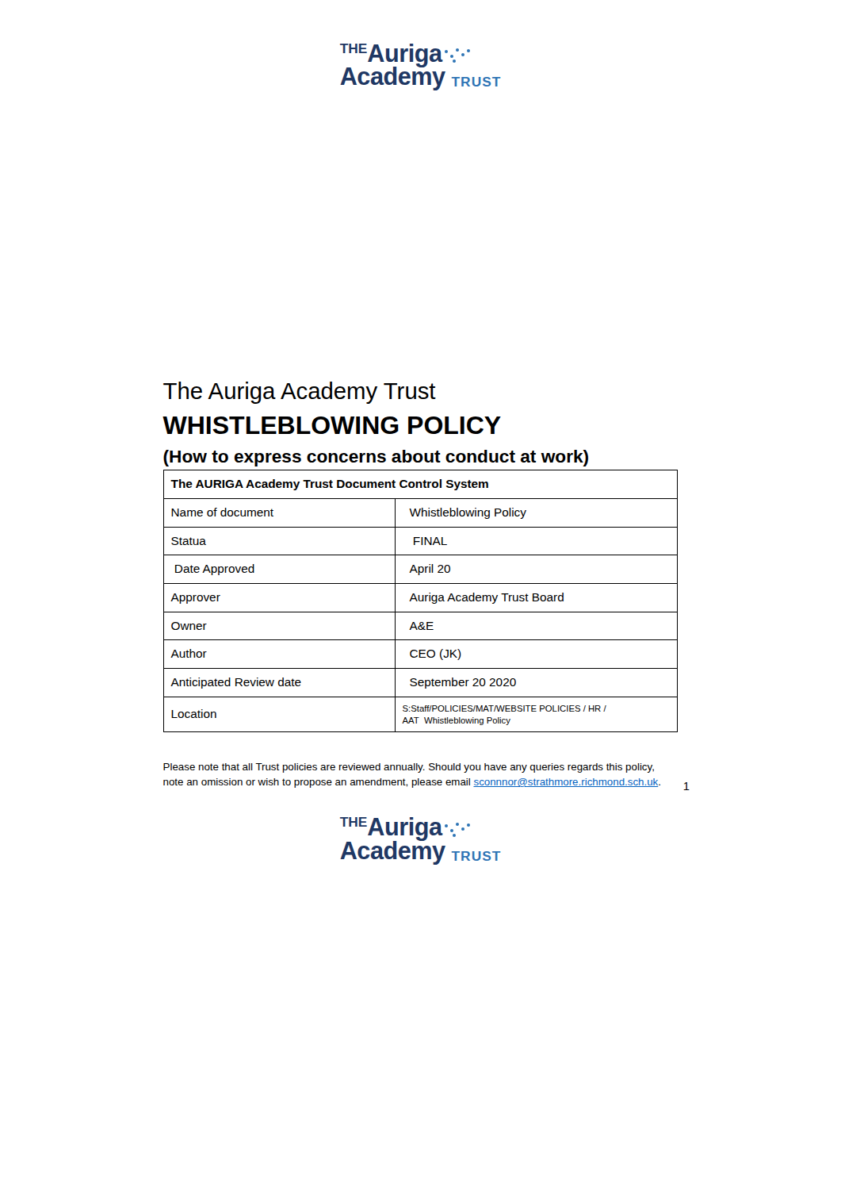THE Auriga
Academy TRUST
The Auriga Academy Trust
WHISTLEBLOWING POLICY
(How to express concerns about conduct at work)
| The AURIGA Academy Trust Document Control System |
| --- |
| Name of document | Whistleblowing Policy |
| Statua | FINAL |
| Date Approved | April 20 |
| Approver | Auriga Academy Trust Board |
| Owner | A&E |
| Author | CEO (JK) |
| Anticipated Review date | September 20 2020 |
| Location | S:Staff/POLICIES/MAT/WEBSITE POLICIES / HR / AAT Whistleblowing Policy |
Please note that all Trust policies are reviewed annually. Should you have any queries regards this policy, note an omission or wish to propose an amendment, please email sconnnor@strathmore.richmond.sch.uk.
1
THE Auriga
Academy TRUST